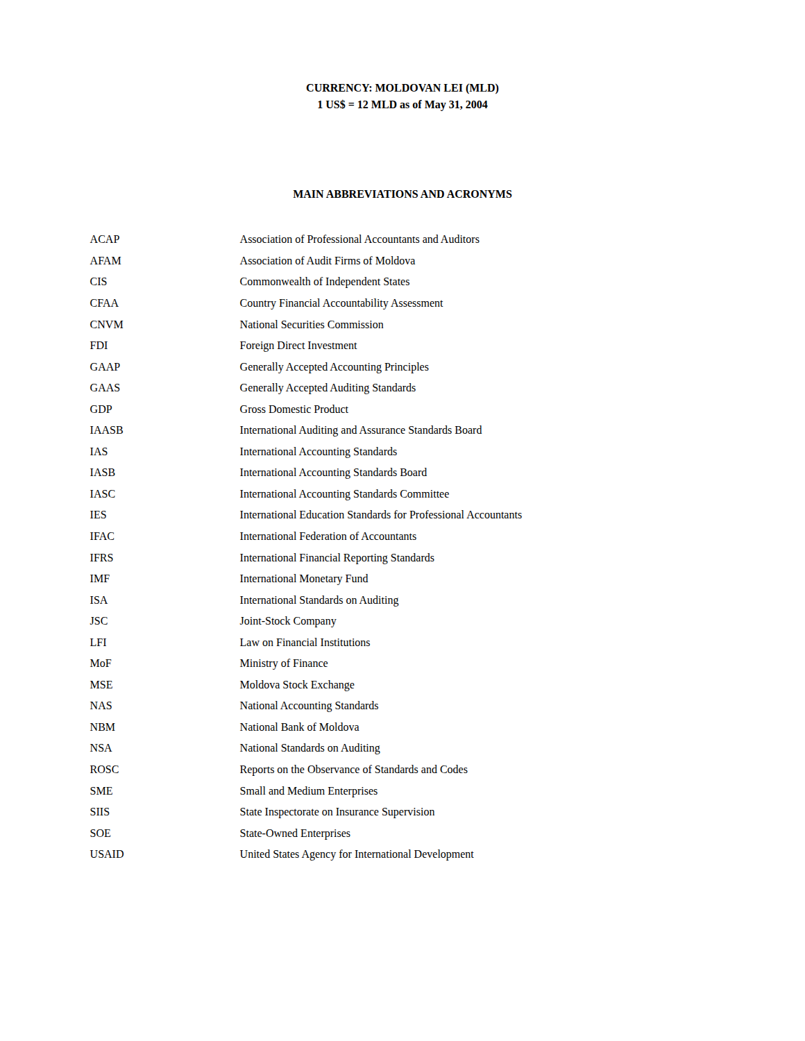CURRENCY: MOLDOVAN LEI (MLD)
1 US$ = 12 MLD as of May 31, 2004
MAIN ABBREVIATIONS AND ACRONYMS
| ACAP | Association of Professional Accountants and Auditors |
| AFAM | Association of Audit Firms of Moldova |
| CIS | Commonwealth of Independent States |
| CFAA | Country Financial Accountability Assessment |
| CNVM | National Securities Commission |
| FDI | Foreign Direct Investment |
| GAAP | Generally Accepted Accounting Principles |
| GAAS | Generally Accepted Auditing Standards |
| GDP | Gross Domestic Product |
| IAASB | International Auditing and Assurance Standards Board |
| IAS | International Accounting Standards |
| IASB | International Accounting Standards Board |
| IASC | International Accounting Standards Committee |
| IES | International Education Standards for Professional Accountants |
| IFAC | International Federation of Accountants |
| IFRS | International Financial Reporting Standards |
| IMF | International Monetary Fund |
| ISA | International Standards on Auditing |
| JSC | Joint-Stock Company |
| LFI | Law on Financial Institutions |
| MoF | Ministry of Finance |
| MSE | Moldova Stock Exchange |
| NAS | National Accounting Standards |
| NBM | National Bank of Moldova |
| NSA | National Standards on Auditing |
| ROSC | Reports on the Observance of Standards and Codes |
| SME | Small and Medium Enterprises |
| SIIS | State Inspectorate on Insurance Supervision |
| SOE | State-Owned Enterprises |
| USAID | United States Agency for International Development |